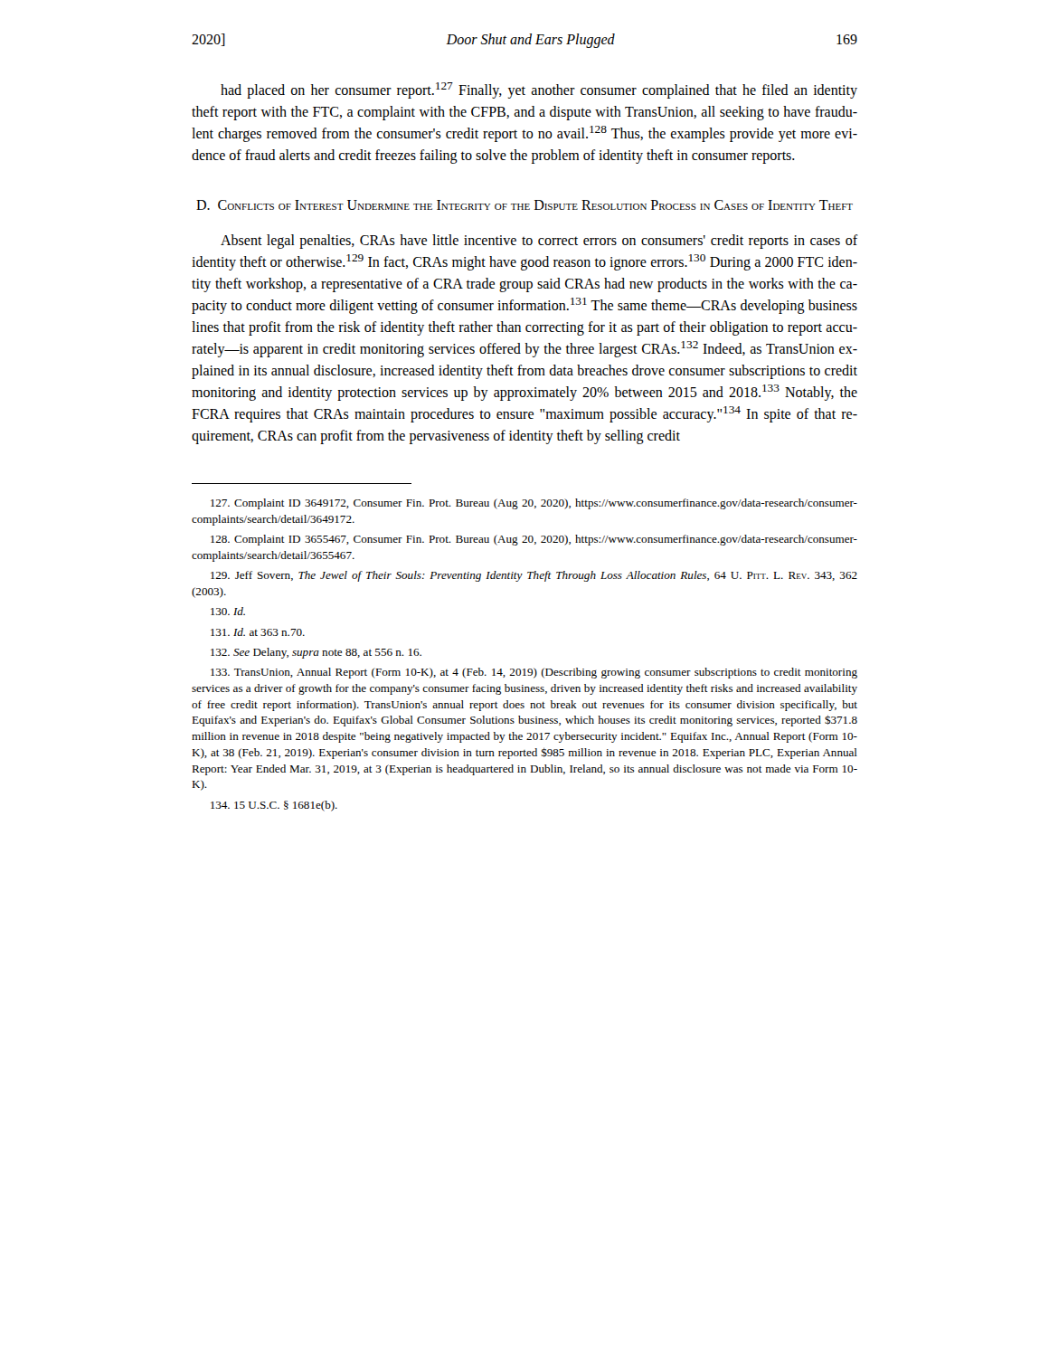2020] Door Shut and Ears Plugged 169
had placed on her consumer report.127 Finally, yet another consumer complained that he filed an identity theft report with the FTC, a complaint with the CFPB, and a dispute with TransUnion, all seeking to have fraudulent charges removed from the consumer's credit report to no avail.128 Thus, the examples provide yet more evidence of fraud alerts and credit freezes failing to solve the problem of identity theft in consumer reports.
D. Conflicts of Interest Undermine the Integrity of the Dispute Resolution Process in Cases of Identity Theft
Absent legal penalties, CRAs have little incentive to correct errors on consumers' credit reports in cases of identity theft or otherwise.129 In fact, CRAs might have good reason to ignore errors.130 During a 2000 FTC identity theft workshop, a representative of a CRA trade group said CRAs had new products in the works with the capacity to conduct more diligent vetting of consumer information.131 The same theme—CRAs developing business lines that profit from the risk of identity theft rather than correcting for it as part of their obligation to report accurately—is apparent in credit monitoring services offered by the three largest CRAs.132 Indeed, as TransUnion explained in its annual disclosure, increased identity theft from data breaches drove consumer subscriptions to credit monitoring and identity protection services up by approximately 20% between 2015 and 2018.133 Notably, the FCRA requires that CRAs maintain procedures to ensure "maximum possible accuracy."134 In spite of that requirement, CRAs can profit from the pervasiveness of identity theft by selling credit
Complaint ID 3649172, Consumer Fin. Prot. Bureau (Aug 20, 2020), https://www.consumerfinance.gov/data-research/consumer-complaints/search/detail/3649172.
Complaint ID 3655467, Consumer Fin. Prot. Bureau (Aug 20, 2020), https://www.consumerfinance.gov/data-research/consumer-complaints/search/detail/3655467.
Jeff Sovern, The Jewel of Their Souls: Preventing Identity Theft Through Loss Allocation Rules, 64 U. Pitt. L. Rev. 343, 362 (2003).
Id.
Id. at 363 n.70.
See Delany, supra note 88, at 556 n. 16.
TransUnion, Annual Report (Form 10-K), at 4 (Feb. 14, 2019) (Describing growing consumer subscriptions to credit monitoring services as a driver of growth for the company's consumer facing business, driven by increased identity theft risks and increased availability of free credit report information). TransUnion's annual report does not break out revenues for its consumer division specifically, but Equifax's and Experian's do. Equifax's Global Consumer Solutions business, which houses its credit monitoring services, reported $371.8 million in revenue in 2018 despite "being negatively impacted by the 2017 cybersecurity incident." Equifax Inc., Annual Report (Form 10-K), at 38 (Feb. 21, 2019). Experian's consumer division in turn reported $985 million in revenue in 2018. Experian PLC, Experian Annual Report: Year Ended Mar. 31, 2019, at 3 (Experian is headquartered in Dublin, Ireland, so its annual disclosure was not made via Form 10-K).
15 U.S.C. § 1681e(b).